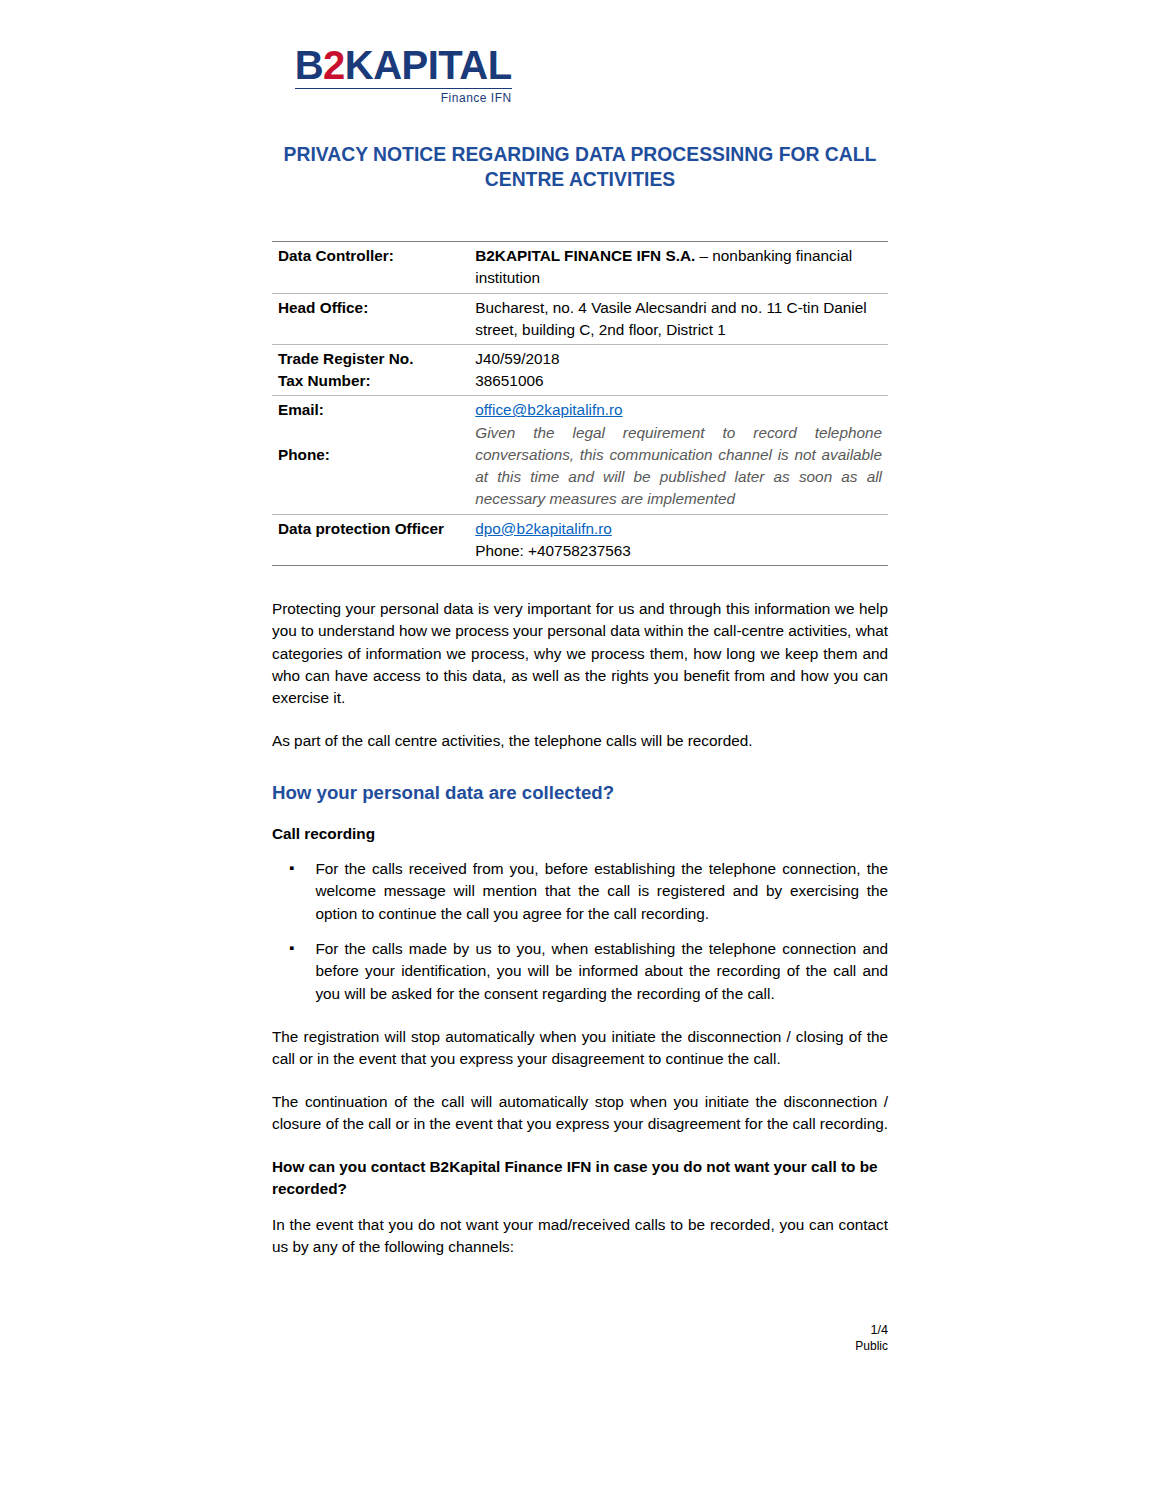B2 KAPITAL
Finance IFN
PRIVACY NOTICE REGARDING DATA PROCESSINNG FOR CALL CENTRE ACTIVITIES
| Data Controller: | B2KAPITAL FINANCE IFN S.A. – nonbanking financial institution |
| Head Office: | Bucharest, no. 4 Vasile Alecsandri and no. 11 C-tin Daniel street, building C, 2nd floor, District 1 |
| Trade Register No. Tax Number: | J40/59/2018 38651006 |
| Email: Phone: | office@b2kapitalifn.ro Given the legal requirement to record telephone conversations, this communication channel is not available at this time and will be published later as soon as all necessary measures are implemented |
| Data protection Officer | dpo@b2kapitalifn.ro Phone: +40758237563 |
Protecting your personal data is very important for us and through this information we help you to understand how we process your personal data within the call-centre activities, what categories of information we process, why we process them, how long we keep them and who can have access to this data, as well as the rights you benefit from and how you can exercise it.
As part of the call centre activities, the telephone calls will be recorded.
How your personal data are collected?
Call recording
For the calls received from you, before establishing the telephone connection, the welcome message will mention that the call is registered and by exercising the option to continue the call you agree for the call recording.
For the calls made by us to you, when establishing the telephone connection and before your identification, you will be informed about the recording of the call and you will be asked for the consent regarding the recording of the call.
The registration will stop automatically when you initiate the disconnection / closing of the call or in the event that you express your disagreement to continue the call.
The continuation of the call will automatically stop when you initiate the disconnection / closure of the call or in the event that you express your disagreement for the call recording.
How can you contact B2Kapital Finance IFN in case you do not want your call to be recorded?
In the event that you do not want your mad/received calls to be recorded, you can contact us by any of the following channels:
1/4
Public